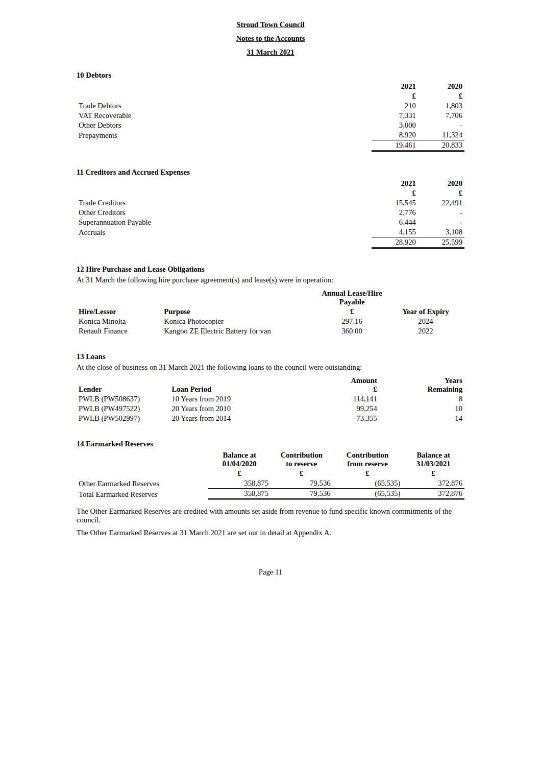Stroud Town Council
Notes to the Accounts
31 March 2021
10 Debtors
| | | 2021 | 2020 |
| | | £ | £ |
| Trade Debtors | | 210 | 1,803 |
| VAT Recoverable | | 7,331 | 7,706 |
| Other Debtors | | 3,000 | - |
| Prepayments | | 8,920 | 11,324 |
| | | 19,461 | 20,833 |
11 Creditors and Accrued Expenses
| | | 2021 | 2020 |
| | | £ | £ |
| Trade Creditors | | 15,545 | 22,491 |
| Other Creditors | | 2,776 | - |
| Superannuation Payable | | 6,444 | - |
| Accruals | | 4,155 | 3,108 |
| | | 28,920 | 25,599 |
12 Hire Purchase and Lease Obligations
At 31 March the following hire purchase agreement(s) and lease(s) were in operation:
| | | Annual Lease/Hire Payable | |
| Hire/Lessor | Purpose | £ | Year of Expiry |
| Konica Minolta | Konica Photocopier | 297.16 | 2024 |
| Renault Finance | Kangoo ZE Electric Battery for van | 360.00 | 2022 |
13 Loans
At the close of business on 31 March 2021 the following loans to the council were outstanding:
| Lender | Loan Period | Amount £ | Years Remaining |
| --- | --- | --- | --- |
| PWLB (PW508637) | 10 Years from 2019 | 114,141 | 8 |
| PWLB (PW497522) | 20 Years from 2010 | 99,254 | 10 |
| PWLB (PW502997) | 20 Years from 2014 | 73,355 | 14 |
14 Earmarked Reserves
| | Balance at 01/04/2020 | Contribution to reserve | Contribution from reserve | Balance at 31/03/2021 |
| | £ | £ | £ | £ |
| Other Earmarked Reserves | 358,875 | 79,536 | (65,535) | 372,876 |
| Total Earmarked Reserves | 358,875 | 79,536 | (65,535) | 372,876 |
The Other Earmarked Reserves are credited with amounts set aside from revenue to fund specific known commitments of the council.
The Other Earmarked Reserves at 31 March 2021 are set out in detail at Appendix A.
Page 11